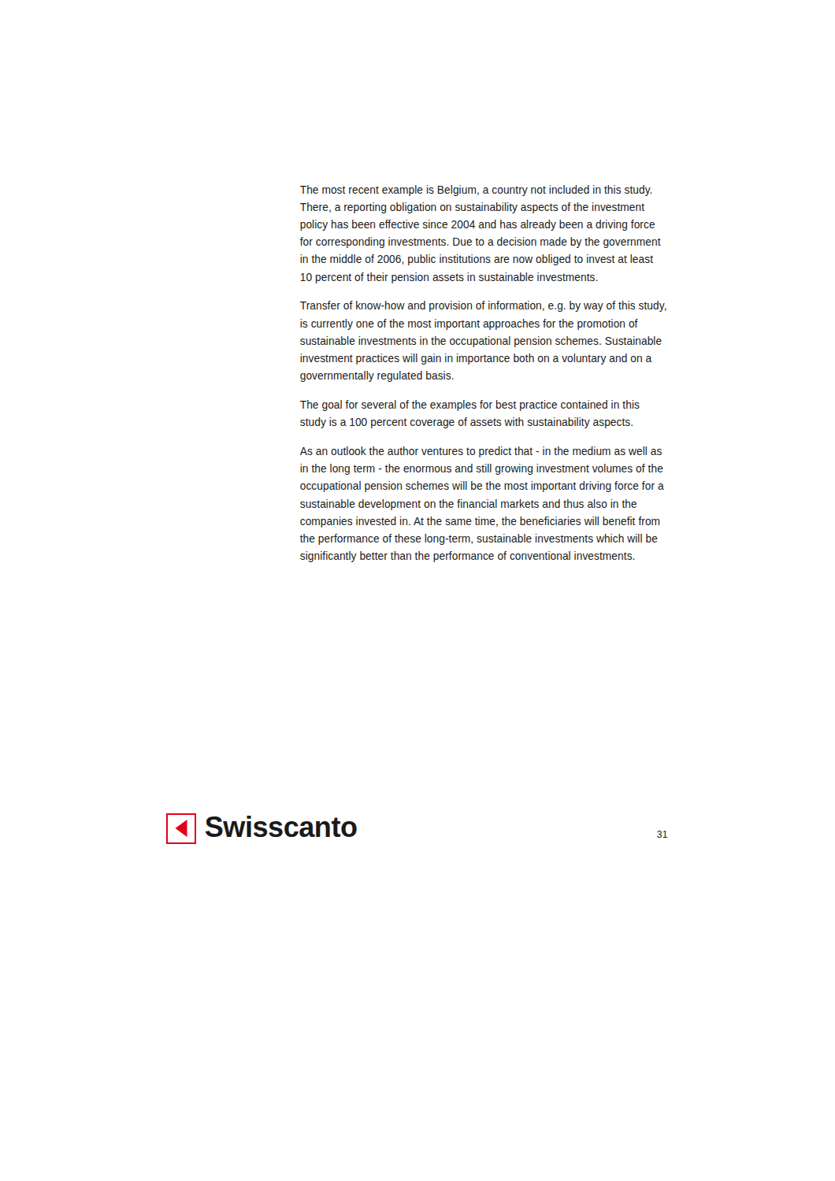The most recent example is Belgium, a country not included in this study. There, a reporting obligation on sustainability aspects of the investment policy has been effective since 2004 and has already been a driving force for corresponding investments. Due to a decision made by the government in the middle of 2006, public institutions are now obliged to invest at least 10 percent of their pension assets in sustainable investments.
Transfer of know-how and provision of information, e.g. by way of this study, is currently one of the most important approaches for the promotion of sustainable investments in the occupational pension schemes. Sustainable investment practices will gain in importance both on a voluntary and on a governmentally regulated basis.
The goal for several of the examples for best practice contained in this study is a 100 percent coverage of assets with sustainability aspects.
As an outlook the author ventures to predict that - in the medium as well as in the long term - the enormous and still growing investment volumes of the occupational pension schemes will be the most important driving force for a sustainable development on the financial markets and thus also in the companies invested in. At the same time, the beneficiaries will benefit from the performance of these long-term, sustainable investments which will be significantly better than the performance of conventional investments.
Swisscanto
31